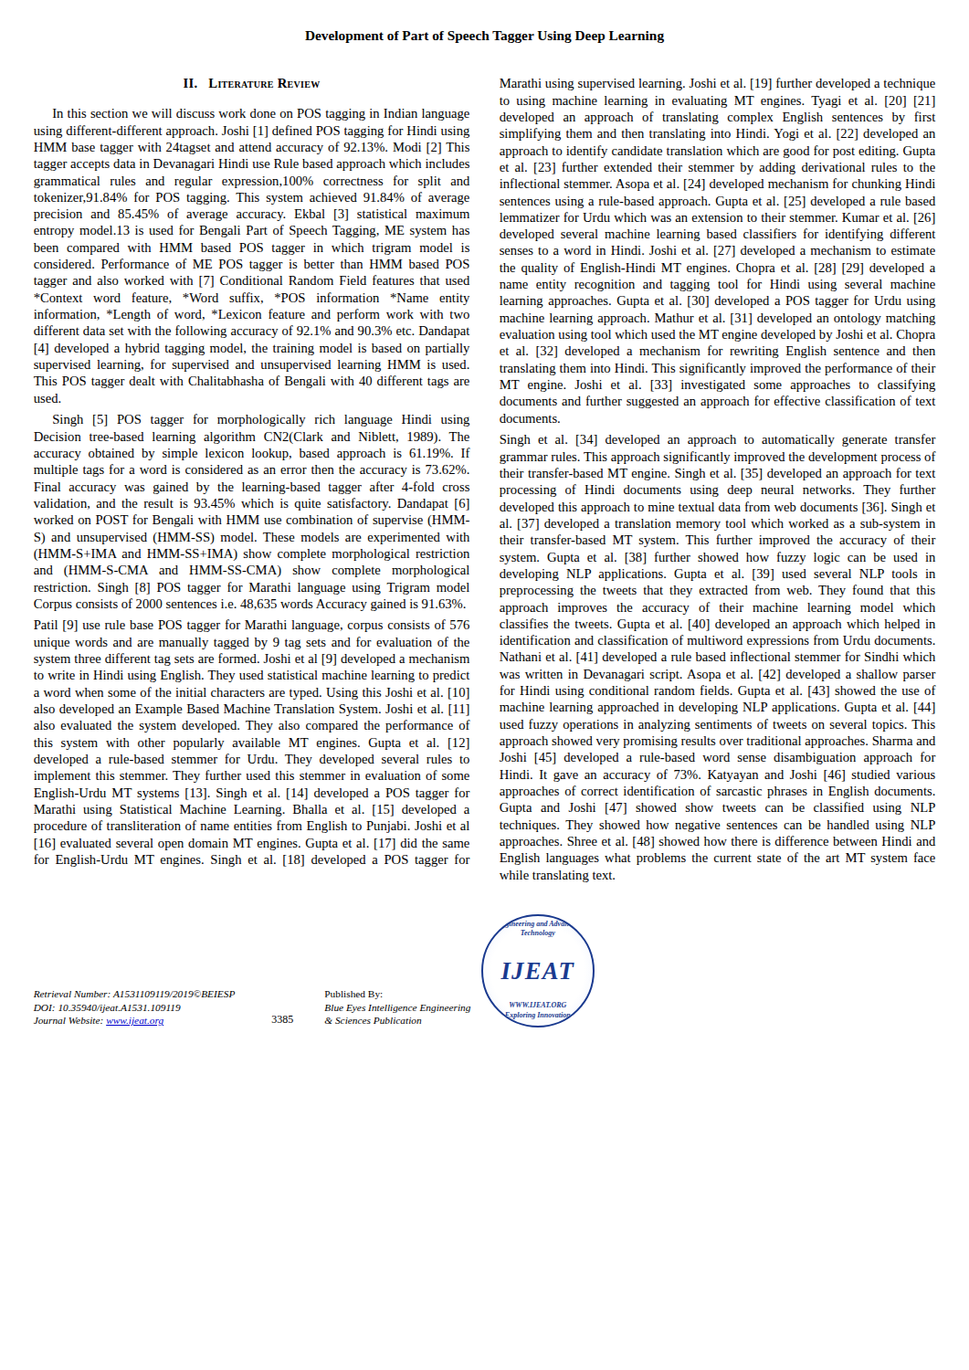Development of Part of Speech Tagger Using Deep Learning
II. Literature Review
In this section we will discuss work done on POS tagging in Indian language using different-different approach. Joshi [1] defined POS tagging for Hindi using HMM base tagger with 24tagset and attend accuracy of 92.13%. Modi [2] This tagger accepts data in Devanagari Hindi use Rule based approach which includes grammatical rules and regular expression,100% correctness for split and tokenizer,91.84% for POS tagging. This system achieved 91.84% of average precision and 85.45% of average accuracy. Ekbal [3] statistical maximum entropy model.13 is used for Bengali Part of Speech Tagging, ME system has been compared with HMM based POS tagger in which trigram model is considered. Performance of ME POS tagger is better than HMM based POS tagger and also worked with [7] Conditional Random Field features that used *Context word feature, *Word suffix, *POS information *Name entity information, *Length of word, *Lexicon feature and perform work with two different data set with the following accuracy of 92.1% and 90.3% etc. Dandapat [4] developed a hybrid tagging model, the training model is based on partially supervised learning, for supervised and unsupervised learning HMM is used. This POS tagger dealt with Chalitabhasha of Bengali with 40 different tags are used.
Singh [5] POS tagger for morphologically rich language Hindi using Decision tree-based learning algorithm CN2(Clark and Niblett, 1989). The accuracy obtained by simple lexicon lookup, based approach is 61.19%. If multiple tags for a word is considered as an error then the accuracy is 73.62%. Final accuracy was gained by the learning-based tagger after 4-fold cross validation, and the result is 93.45% which is quite satisfactory. Dandapat [6] worked on POST for Bengali with HMM use combination of supervise (HMM-S) and unsupervised (HMM-SS) model. These models are experimented with (HMM-S+IMA and HMM-SS+IMA) show complete morphological restriction and (HMM-S-CMA and HMM-SS-CMA) show complete morphological restriction. Singh [8] POS tagger for Marathi language using Trigram model Corpus consists of 2000 sentences i.e. 48,635 words Accuracy gained is 91.63%.
Patil [9] use rule base POS tagger for Marathi language, corpus consists of 576 unique words and are manually tagged by 9 tag sets and for evaluation of the system three different tag sets are formed. Joshi et al [9] developed a mechanism to write in Hindi using English. They used statistical machine learning to predict a word when some of the initial characters are typed. Using this Joshi et al. [10] also developed an Example Based Machine Translation System. Joshi et al. [11] also evaluated the system developed. They also compared the performance of this system with other popularly available MT engines. Gupta et al. [12] developed a rule-based stemmer for Urdu. They developed several rules to implement this stemmer. They further used this stemmer in evaluation of some English-Urdu MT systems [13]. Singh et al. [14] developed a POS tagger for Marathi using Statistical Machine Learning. Bhalla et al. [15] developed a procedure of transliteration of name entities from English to Punjabi. Joshi et al [16] evaluated several open domain MT engines. Gupta et al. [17] did the same for English-Urdu MT engines. Singh et al. [18] developed a POS tagger for Marathi using supervised learning. Joshi et al. [19] further developed a technique to using machine learning in evaluating MT engines. Tyagi et al. [20] [21] developed an approach of translating complex English sentences by first simplifying them and then translating into Hindi. Yogi et al. [22] developed an approach to identify candidate translation which are good for post editing. Gupta et al. [23] further extended their stemmer by adding derivational rules to the inflectional stemmer. Asopa et al. [24] developed mechanism for chunking Hindi sentences using a rule-based approach. Gupta et al. [25] developed a rule based lemmatizer for Urdu which was an extension to their stemmer. Kumar et al. [26] developed several machine learning based classifiers for identifying different senses to a word in Hindi. Joshi et al. [27] developed a mechanism to estimate the quality of English-Hindi MT engines. Chopra et al. [28] [29] developed a name entity recognition and tagging tool for Hindi using several machine learning approaches. Gupta et al. [30] developed a POS tagger for Urdu using machine learning approach. Mathur et al. [31] developed an ontology matching evaluation using tool which used the MT engine developed by Joshi et al. Chopra et al. [32] developed a mechanism for rewriting English sentence and then translating them into Hindi. This significantly improved the performance of their MT engine. Joshi et al. [33] investigated some approaches to classifying documents and further suggested an approach for effective classification of text documents.
Singh et al. [34] developed an approach to automatically generate transfer grammar rules. This approach significantly improved the development process of their transfer-based MT engine. Singh et al. [35] developed an approach for text processing of Hindi documents using deep neural networks. They further developed this approach to mine textual data from web documents [36]. Singh et al. [37] developed a translation memory tool which worked as a sub-system in their transfer-based MT system. This further improved the accuracy of their system. Gupta et al. [38] further showed how fuzzy logic can be used in developing NLP applications. Gupta et al. [39] used several NLP tools in preprocessing the tweets that they extracted from web. They found that this approach improves the accuracy of their machine learning model which classifies the tweets. Gupta et al. [40] developed an approach which helped in identification and classification of multiword expressions from Urdu documents. Nathani et al. [41] developed a rule based inflectional stemmer for Sindhi which was written in Devanagari script. Asopa et al. [42] developed a shallow parser for Hindi using conditional random fields. Gupta et al. [43] showed the use of machine learning approached in developing NLP applications. Gupta et al. [44] used fuzzy operations in analyzing sentiments of tweets on several topics. This approach showed very promising results over traditional approaches. Sharma and Joshi [45] developed a rule-based word sense disambiguation approach for Hindi. It gave an accuracy of 73%. Katyayan and Joshi [46] studied various approaches of correct identification of sarcastic phrases in English documents. Gupta and Joshi [47] showed show tweets can be classified using NLP techniques. They showed how negative sentences can be handled using NLP approaches. Shree et al. [48] showed how there is difference between Hindi and English languages what problems the current state of the art MT system face while translating text.
Retrieval Number: A1531109119/2019©BEIESP
DOI: 10.35940/ijeat.A1531.109119
Journal Website: www.ijeat.org
3385
Published By:
Blue Eyes Intelligence Engineering
& Sciences Publication
Engineering and Advanced Technology
IJEAT
WWW.IJEAT.ORG
Exploring Innovation